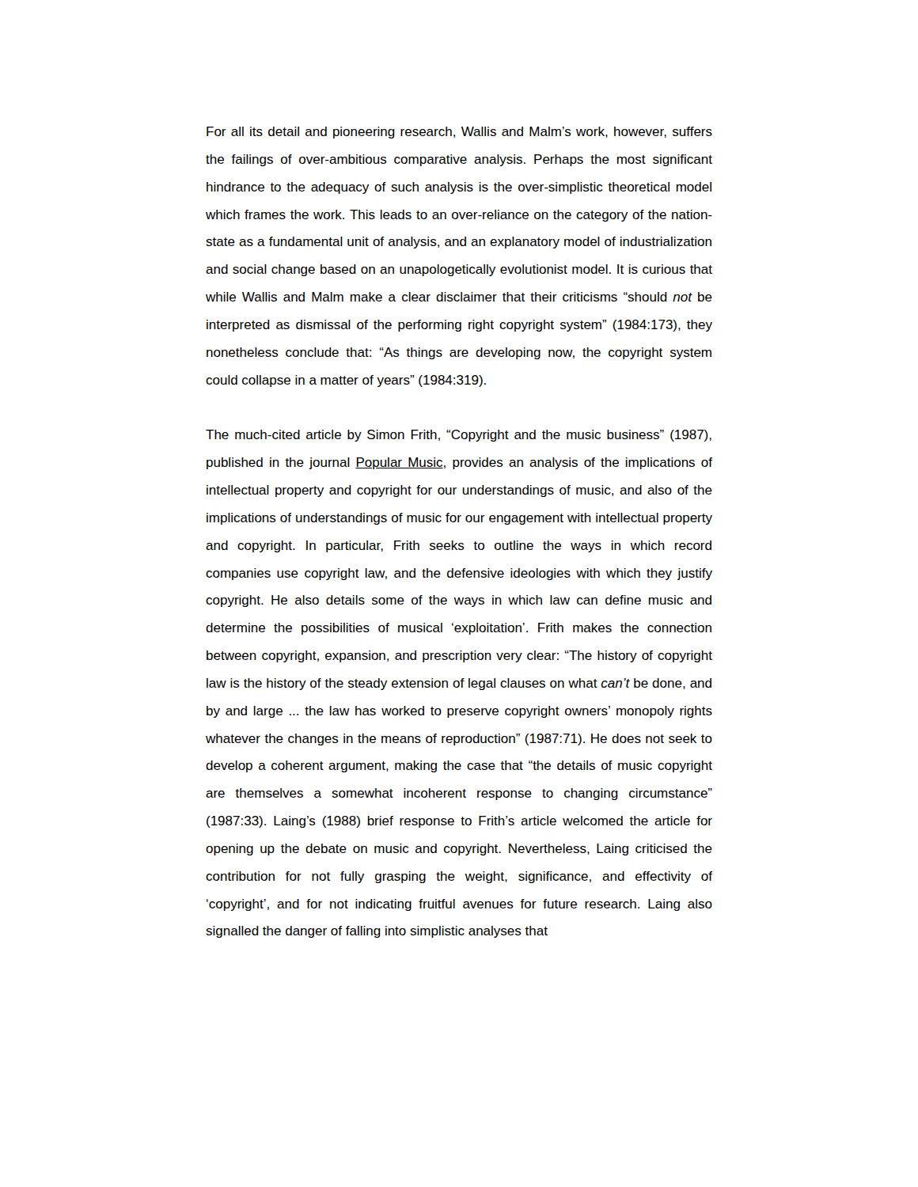For all its detail and pioneering research, Wallis and Malm’s work, however, suffers the failings of over-ambitious comparative analysis. Perhaps the most significant hindrance to the adequacy of such analysis is the over-simplistic theoretical model which frames the work. This leads to an over-reliance on the category of the nation-state as a fundamental unit of analysis, and an explanatory model of industrialization and social change based on an unapologetically evolutionist model. It is curious that while Wallis and Malm make a clear disclaimer that their criticisms “should not be interpreted as dismissal of the performing right copyright system” (1984:173), they nonetheless conclude that: “As things are developing now, the copyright system could collapse in a matter of years” (1984:319).
The much-cited article by Simon Frith, “Copyright and the music business” (1987), published in the journal Popular Music, provides an analysis of the implications of intellectual property and copyright for our understandings of music, and also of the implications of understandings of music for our engagement with intellectual property and copyright. In particular, Frith seeks to outline the ways in which record companies use copyright law, and the defensive ideologies with which they justify copyright. He also details some of the ways in which law can define music and determine the possibilities of musical ‘exploitation’. Frith makes the connection between copyright, expansion, and prescription very clear: “The history of copyright law is the history of the steady extension of legal clauses on what can’t be done, and by and large ... the law has worked to preserve copyright owners’ monopoly rights whatever the changes in the means of reproduction” (1987:71). He does not seek to develop a coherent argument, making the case that “the details of music copyright are themselves a somewhat incoherent response to changing circumstance” (1987:33). Laing’s (1988) brief response to Frith’s article welcomed the article for opening up the debate on music and copyright. Nevertheless, Laing criticised the contribution for not fully grasping the weight, significance, and effectivity of ‘copyright’, and for not indicating fruitful avenues for future research. Laing also signalled the danger of falling into simplistic analyses that